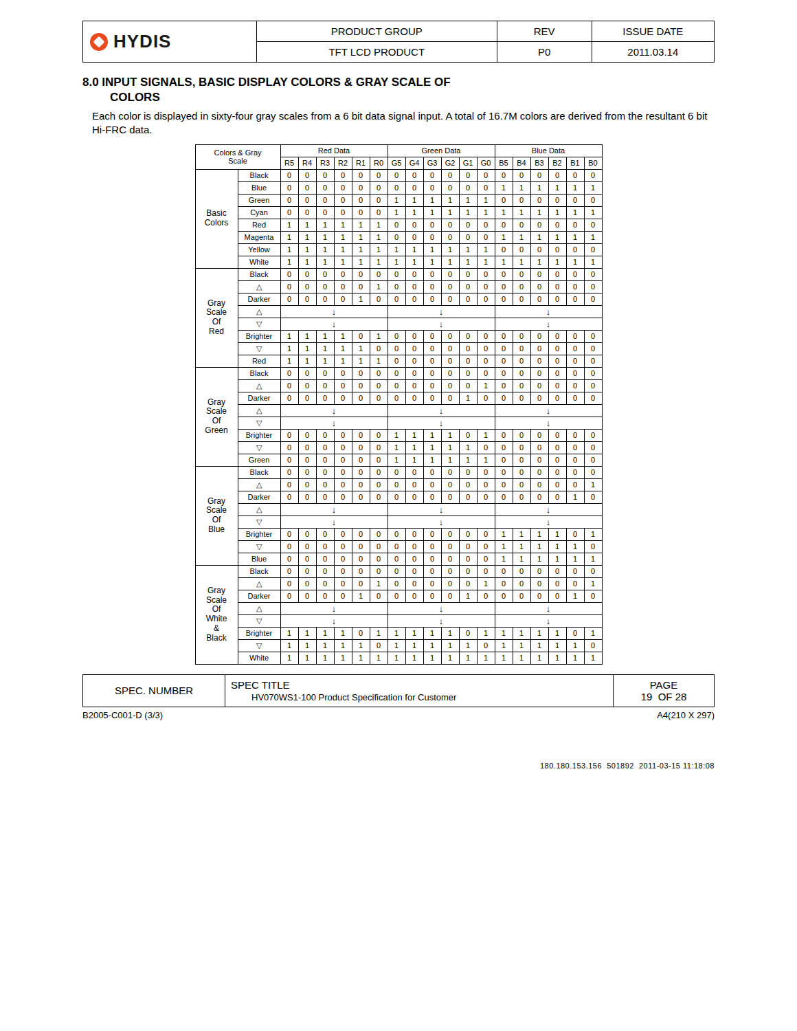| HYDIS | PRODUCT GROUP | REV | ISSUE DATE |
| TFT LCD PRODUCT | P0 | 2011.03.14 |
8.0 INPUT SIGNALS, BASIC DISPLAY COLORS & GRAY SCALE OF COLORS
Each color is displayed in sixty-four gray scales from a 6 bit data signal input. A total of 16.7M colors are derived from the resultant 6 bit Hi-FRC data.
| Colors & Gray Scale | Red Data | Green Data | Blue Data |
| --- | --- | --- | --- |
| R5 | R4 | R3 | R2 | R1 | R0 | G5 | G4 | G3 | G2 | G1 | G0 | B5 | B4 | B3 | B2 | B1 | B0 |
| Basic Colors | Black | 0 | 0 | 0 | 0 | 0 | 0 | 0 | 0 | 0 | 0 | 0 | 0 | 0 | 0 | 0 | 0 | 0 | 0 |
| Blue | 0 | 0 | 0 | 0 | 0 | 0 | 0 | 0 | 0 | 0 | 0 | 0 | 1 | 1 | 1 | 1 | 1 | 1 |
| Green | 0 | 0 | 0 | 0 | 0 | 0 | 1 | 1 | 1 | 1 | 1 | 1 | 0 | 0 | 0 | 0 | 0 | 0 |
| Cyan | 0 | 0 | 0 | 0 | 0 | 0 | 1 | 1 | 1 | 1 | 1 | 1 | 1 | 1 | 1 | 1 | 1 | 1 |
| Red | 1 | 1 | 1 | 1 | 1 | 1 | 0 | 0 | 0 | 0 | 0 | 0 | 0 | 0 | 0 | 0 | 0 | 0 |
| Magenta | 1 | 1 | 1 | 1 | 1 | 1 | 0 | 0 | 0 | 0 | 0 | 0 | 1 | 1 | 1 | 1 | 1 | 1 |
| Yellow | 1 | 1 | 1 | 1 | 1 | 1 | 1 | 1 | 1 | 1 | 1 | 1 | 0 | 0 | 0 | 0 | 0 | 0 |
| White | 1 | 1 | 1 | 1 | 1 | 1 | 1 | 1 | 1 | 1 | 1 | 1 | 1 | 1 | 1 | 1 | 1 | 1 |
| Gray Scale Of Red | Black | 0 | 0 | 0 | 0 | 0 | 0 | 0 | 0 | 0 | 0 | 0 | 0 | 0 | 0 | 0 | 0 | 0 | 0 |
| △ | 0 | 0 | 0 | 0 | 0 | 1 | 0 | 0 | 0 | 0 | 0 | 0 | 0 | 0 | 0 | 0 | 0 | 0 |
| Darker | 0 | 0 | 0 | 0 | 1 | 0 | 0 | 0 | 0 | 0 | 0 | 0 | 0 | 0 | 0 | 0 | 0 | 0 |
| △ | ↓ | ↓ | ↓ |
| ▽ | ↓ | ↓ | ↓ |
| Brighter | 1 | 1 | 1 | 1 | 0 | 1 | 0 | 0 | 0 | 0 | 0 | 0 | 0 | 0 | 0 | 0 | 0 | 0 |
| ▽ | 1 | 1 | 1 | 1 | 1 | 0 | 0 | 0 | 0 | 0 | 0 | 0 | 0 | 0 | 0 | 0 | 0 | 0 |
| Red | 1 | 1 | 1 | 1 | 1 | 1 | 0 | 0 | 0 | 0 | 0 | 0 | 0 | 0 | 0 | 0 | 0 | 0 |
| Gray Scale Of Green | Black | 0 | 0 | 0 | 0 | 0 | 0 | 0 | 0 | 0 | 0 | 0 | 0 | 0 | 0 | 0 | 0 | 0 | 0 |
| △ | 0 | 0 | 0 | 0 | 0 | 0 | 0 | 0 | 0 | 0 | 0 | 1 | 0 | 0 | 0 | 0 | 0 | 0 |
| Darker | 0 | 0 | 0 | 0 | 0 | 0 | 0 | 0 | 0 | 0 | 1 | 0 | 0 | 0 | 0 | 0 | 0 | 0 |
| △ | ↓ | ↓ | ↓ |
| ▽ | ↓ | ↓ | ↓ |
| Brighter | 0 | 0 | 0 | 0 | 0 | 0 | 1 | 1 | 1 | 1 | 0 | 1 | 0 | 0 | 0 | 0 | 0 | 0 |
| ▽ | 0 | 0 | 0 | 0 | 0 | 0 | 1 | 1 | 1 | 1 | 1 | 0 | 0 | 0 | 0 | 0 | 0 | 0 |
| Green | 0 | 0 | 0 | 0 | 0 | 0 | 1 | 1 | 1 | 1 | 1 | 1 | 0 | 0 | 0 | 0 | 0 | 0 |
| Gray Scale Of Blue | Black | 0 | 0 | 0 | 0 | 0 | 0 | 0 | 0 | 0 | 0 | 0 | 0 | 0 | 0 | 0 | 0 | 0 | 0 |
| △ | 0 | 0 | 0 | 0 | 0 | 0 | 0 | 0 | 0 | 0 | 0 | 0 | 0 | 0 | 0 | 0 | 0 | 1 |
| Darker | 0 | 0 | 0 | 0 | 0 | 0 | 0 | 0 | 0 | 0 | 0 | 0 | 0 | 0 | 0 | 0 | 1 | 0 |
| △ | ↓ | ↓ | ↓ |
| ▽ | ↓ | ↓ | ↓ |
| Brighter | 0 | 0 | 0 | 0 | 0 | 0 | 0 | 0 | 0 | 0 | 0 | 0 | 1 | 1 | 1 | 1 | 0 | 1 |
| ▽ | 0 | 0 | 0 | 0 | 0 | 0 | 0 | 0 | 0 | 0 | 0 | 0 | 1 | 1 | 1 | 1 | 1 | 0 |
| Blue | 0 | 0 | 0 | 0 | 0 | 0 | 0 | 0 | 0 | 0 | 0 | 0 | 1 | 1 | 1 | 1 | 1 | 1 |
| Gray Scale Of White & Black | Black | 0 | 0 | 0 | 0 | 0 | 0 | 0 | 0 | 0 | 0 | 0 | 0 | 0 | 0 | 0 | 0 | 0 | 0 |
| △ | 0 | 0 | 0 | 0 | 0 | 1 | 0 | 0 | 0 | 0 | 0 | 1 | 0 | 0 | 0 | 0 | 0 | 1 |
| Darker | 0 | 0 | 0 | 0 | 1 | 0 | 0 | 0 | 0 | 0 | 1 | 0 | 0 | 0 | 0 | 0 | 1 | 0 |
| △ | ↓ | ↓ | ↓ |
| ▽ | ↓ | ↓ | ↓ |
| Brighter | 1 | 1 | 1 | 1 | 0 | 1 | 1 | 1 | 1 | 1 | 0 | 1 | 1 | 1 | 1 | 1 | 0 | 1 |
| ▽ | 1 | 1 | 1 | 1 | 1 | 0 | 1 | 1 | 1 | 1 | 1 | 0 | 1 | 1 | 1 | 1 | 1 | 0 |
| White | 1 | 1 | 1 | 1 | 1 | 1 | 1 | 1 | 1 | 1 | 1 | 1 | 1 | 1 | 1 | 1 | 1 | 1 |
| SPEC. NUMBER | SPEC TITLE HV070WS1-100 Product Specification for Customer | PAGE 19 OF 28 |
B2005-C001-D (3/3) A4(210 X 297)
180.180.153.156 501892 2011-03-15 11:18:08